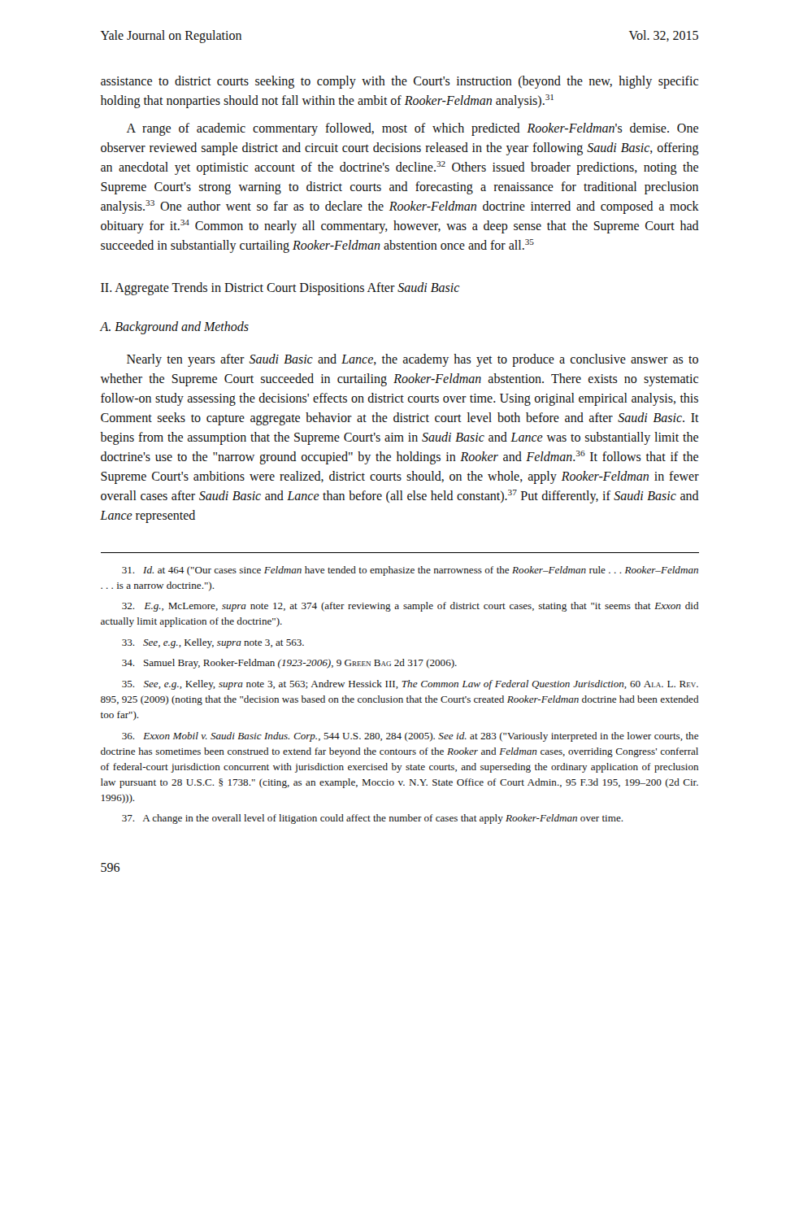Yale Journal on Regulation Vol. 32, 2015
assistance to district courts seeking to comply with the Court's instruction (beyond the new, highly specific holding that nonparties should not fall within the ambit of Rooker-Feldman analysis).31
A range of academic commentary followed, most of which predicted Rooker-Feldman's demise. One observer reviewed sample district and circuit court decisions released in the year following Saudi Basic, offering an anecdotal yet optimistic account of the doctrine's decline.32 Others issued broader predictions, noting the Supreme Court's strong warning to district courts and forecasting a renaissance for traditional preclusion analysis.33 One author went so far as to declare the Rooker-Feldman doctrine interred and composed a mock obituary for it.34 Common to nearly all commentary, however, was a deep sense that the Supreme Court had succeeded in substantially curtailing Rooker-Feldman abstention once and for all.35
II. Aggregate Trends in District Court Dispositions After Saudi Basic
A. Background and Methods
Nearly ten years after Saudi Basic and Lance, the academy has yet to produce a conclusive answer as to whether the Supreme Court succeeded in curtailing Rooker-Feldman abstention. There exists no systematic follow-on study assessing the decisions' effects on district courts over time. Using original empirical analysis, this Comment seeks to capture aggregate behavior at the district court level both before and after Saudi Basic. It begins from the assumption that the Supreme Court's aim in Saudi Basic and Lance was to substantially limit the doctrine's use to the "narrow ground occupied" by the holdings in Rooker and Feldman.36 It follows that if the Supreme Court's ambitions were realized, district courts should, on the whole, apply Rooker-Feldman in fewer overall cases after Saudi Basic and Lance than before (all else held constant).37 Put differently, if Saudi Basic and Lance represented
31. Id. at 464 ("Our cases since Feldman have tended to emphasize the narrowness of the Rooker–Feldman rule . . . Rooker–Feldman . . . is a narrow doctrine.").
32. E.g., McLemore, supra note 12, at 374 (after reviewing a sample of district court cases, stating that "it seems that Exxon did actually limit application of the doctrine").
33. See, e.g., Kelley, supra note 3, at 563.
34. Samuel Bray, Rooker-Feldman (1923-2006), 9 Green Bag 2d 317 (2006).
35. See, e.g., Kelley, supra note 3, at 563; Andrew Hessick III, The Common Law of Federal Question Jurisdiction, 60 Ala. L. Rev. 895, 925 (2009) (noting that the "decision was based on the conclusion that the Court's created Rooker-Feldman doctrine had been extended too far").
36. Exxon Mobil v. Saudi Basic Indus. Corp., 544 U.S. 280, 284 (2005). See id. at 283 ("Variously interpreted in the lower courts, the doctrine has sometimes been construed to extend far beyond the contours of the Rooker and Feldman cases, overriding Congress' conferral of federal-court jurisdiction concurrent with jurisdiction exercised by state courts, and superseding the ordinary application of preclusion law pursuant to 28 U.S.C. § 1738." (citing, as an example, Moccio v. N.Y. State Office of Court Admin., 95 F.3d 195, 199–200 (2d Cir. 1996))).
37. A change in the overall level of litigation could affect the number of cases that apply Rooker-Feldman over time.
596